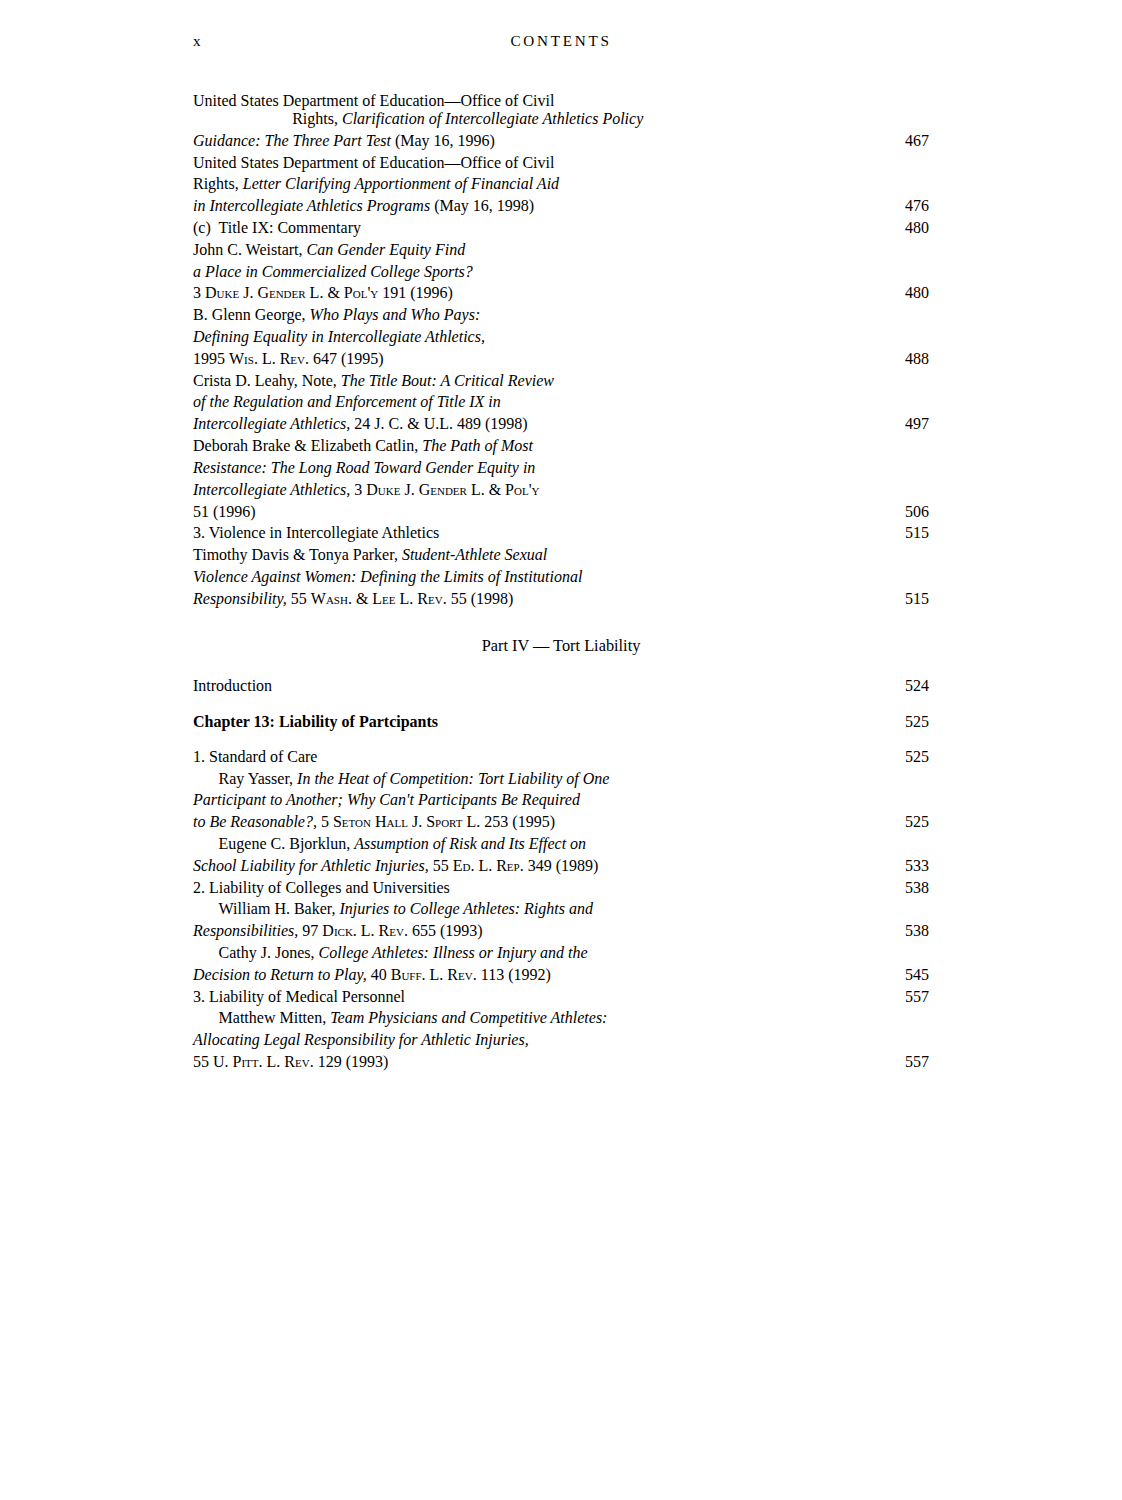x
CONTENTS
| United States Department of Education—Office of Civil Rights, Clarification of Intercollegiate Athletics Policy | |
| Guidance: The Three Part Test (May 16, 1996) | 467 |
| United States Department of Education—Office of Civil | |
| Rights, Letter Clarifying Apportionment of Financial Aid | |
| in Intercollegiate Athletics Programs (May 16, 1998) | 476 |
| (c) Title IX: Commentary | 480 |
| John C. Weistart, Can Gender Equity Find | |
| a Place in Commercialized College Sports? | |
| 3 Duke J. Gender L. & Pol'y 191 (1996) | 480 |
| B. Glenn George, Who Plays and Who Pays: | |
| Defining Equality in Intercollegiate Athletics, | |
| 1995 Wis. L. Rev. 647 (1995) | 488 |
| Crista D. Leahy, Note, The Title Bout: A Critical Review | |
| of the Regulation and Enforcement of Title IX in | |
| Intercollegiate Athletics, 24 J. C. & U.L. 489 (1998) | 497 |
| Deborah Brake & Elizabeth Catlin, The Path of Most | |
| Resistance: The Long Road Toward Gender Equity in | |
| Intercollegiate Athletics, 3 Duke J. Gender L. & Pol'y | |
| 51 (1996) | 506 |
| 3. Violence in Intercollegiate Athletics | 515 |
| Timothy Davis & Tonya Parker, Student-Athlete Sexual | |
| Violence Against Women: Defining the Limits of Institutional | |
| Responsibility, 55 Wash. & Lee L. Rev. 55 (1998) | 515 |
Part IV — Tort Liability
| Introduction | 524 |
| Chapter 13: Liability of Partcipants | 525 |
| 1. Standard of Care | 525 |
| Ray Yasser, In the Heat of Competition: Tort Liability of One | |
| Participant to Another; Why Can't Participants Be Required | |
| to Be Reasonable?, 5 Seton Hall J. Sport L. 253 (1995) | 525 |
| Eugene C. Bjorklun, Assumption of Risk and Its Effect on | |
| School Liability for Athletic Injuries, 55 Ed. L. Rep. 349 (1989) | 533 |
| 2. Liability of Colleges and Universities | 538 |
| William H. Baker, Injuries to College Athletes: Rights and | |
| Responsibilities, 97 Dick. L. Rev. 655 (1993) | 538 |
| Cathy J. Jones, College Athletes: Illness or Injury and the | |
| Decision to Return to Play, 40 Buff. L. Rev. 113 (1992) | 545 |
| 3. Liability of Medical Personnel | 557 |
| Matthew Mitten, Team Physicians and Competitive Athletes: | |
| Allocating Legal Responsibility for Athletic Injuries, | |
| 55 U. Pitt. L. Rev. 129 (1993) | 557 |